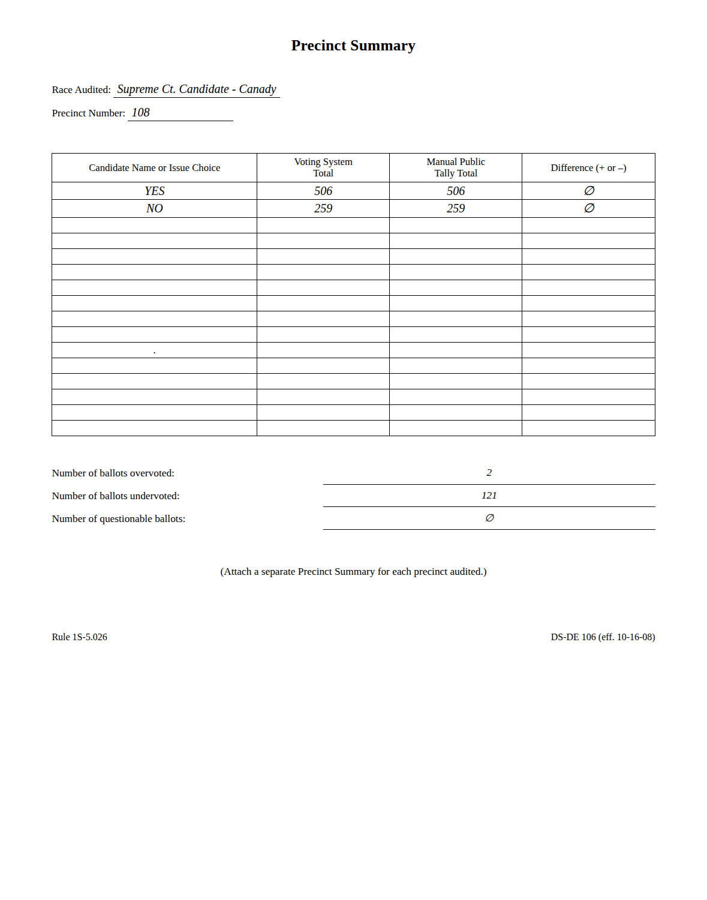Precinct Summary
Race Audited: Supreme Ct. Candidate - Canady
Precinct Number: 108
| Candidate Name or Issue Choice | Voting System Total | Manual Public Tally Total | Difference (+ or –) |
| --- | --- | --- | --- |
| YES | 506 | 506 | ∅ |
| NO | 259 | 259 | ∅ |
| . | | | |
| Number of ballots overvoted: | 2 |
| Number of ballots undervoted: | 121 |
| Number of questionable ballots: | ∅ |
(Attach a separate Precinct Summary for each precinct audited.)
Rule 1S-5.026 DS-DE 106 (eff. 10-16-08)